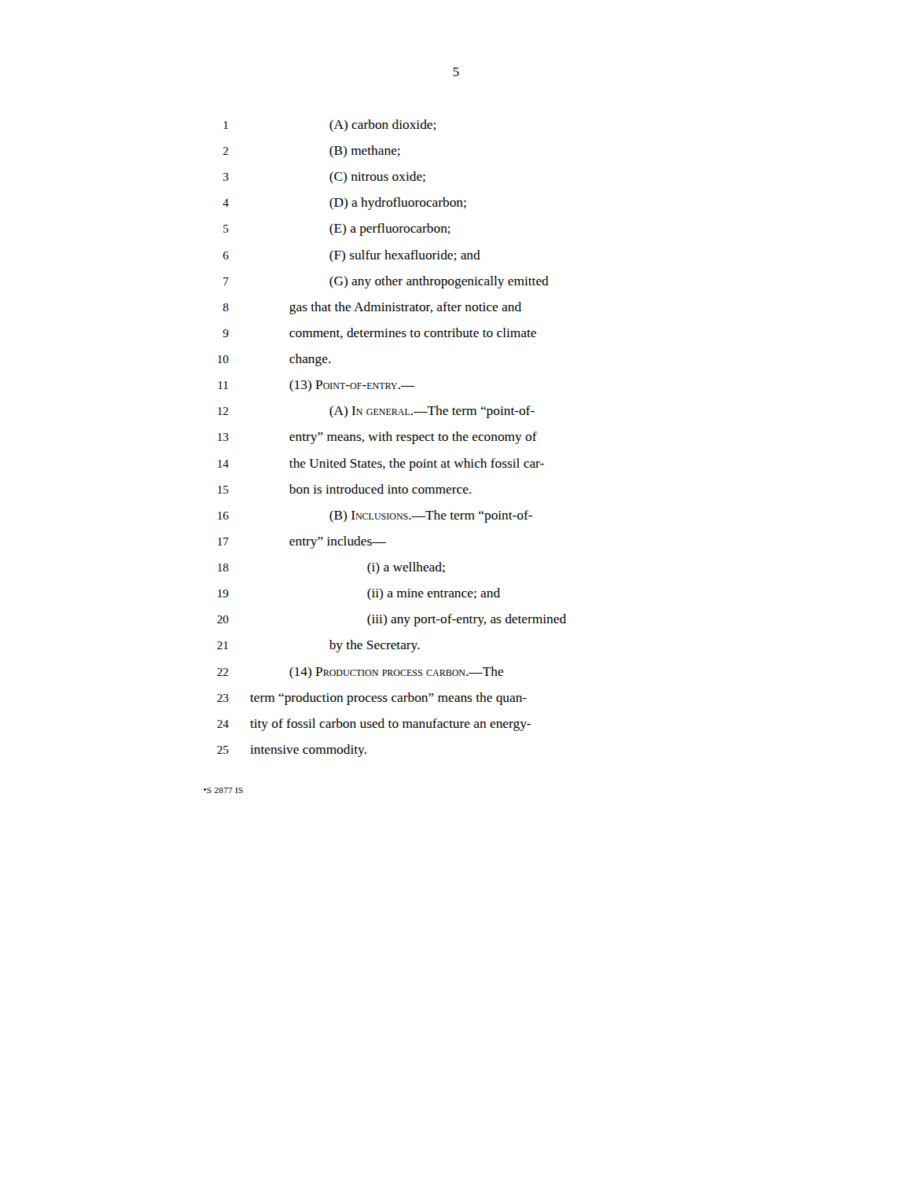5
(A) carbon dioxide;
(B) methane;
(C) nitrous oxide;
(D) a hydrofluorocarbon;
(E) a perfluorocarbon;
(F) sulfur hexafluoride; and
(G) any other anthropogenically emitted
gas that the Administrator, after notice and
comment, determines to contribute to climate
change.
(13) Point-of-entry.—
(A) In general.—The term “point-of-
entry” means, with respect to the economy of
the United States, the point at which fossil car-
bon is introduced into commerce.
(B) Inclusions.—The term “point-of-
entry” includes—
(i) a wellhead;
(ii) a mine entrance; and
(iii) any port-of-entry, as determined
by the Secretary.
(14) Production process carbon.—The
term “production process carbon” means the quan-
tity of fossil carbon used to manufacture an energy-
intensive commodity.
•S 2877 IS